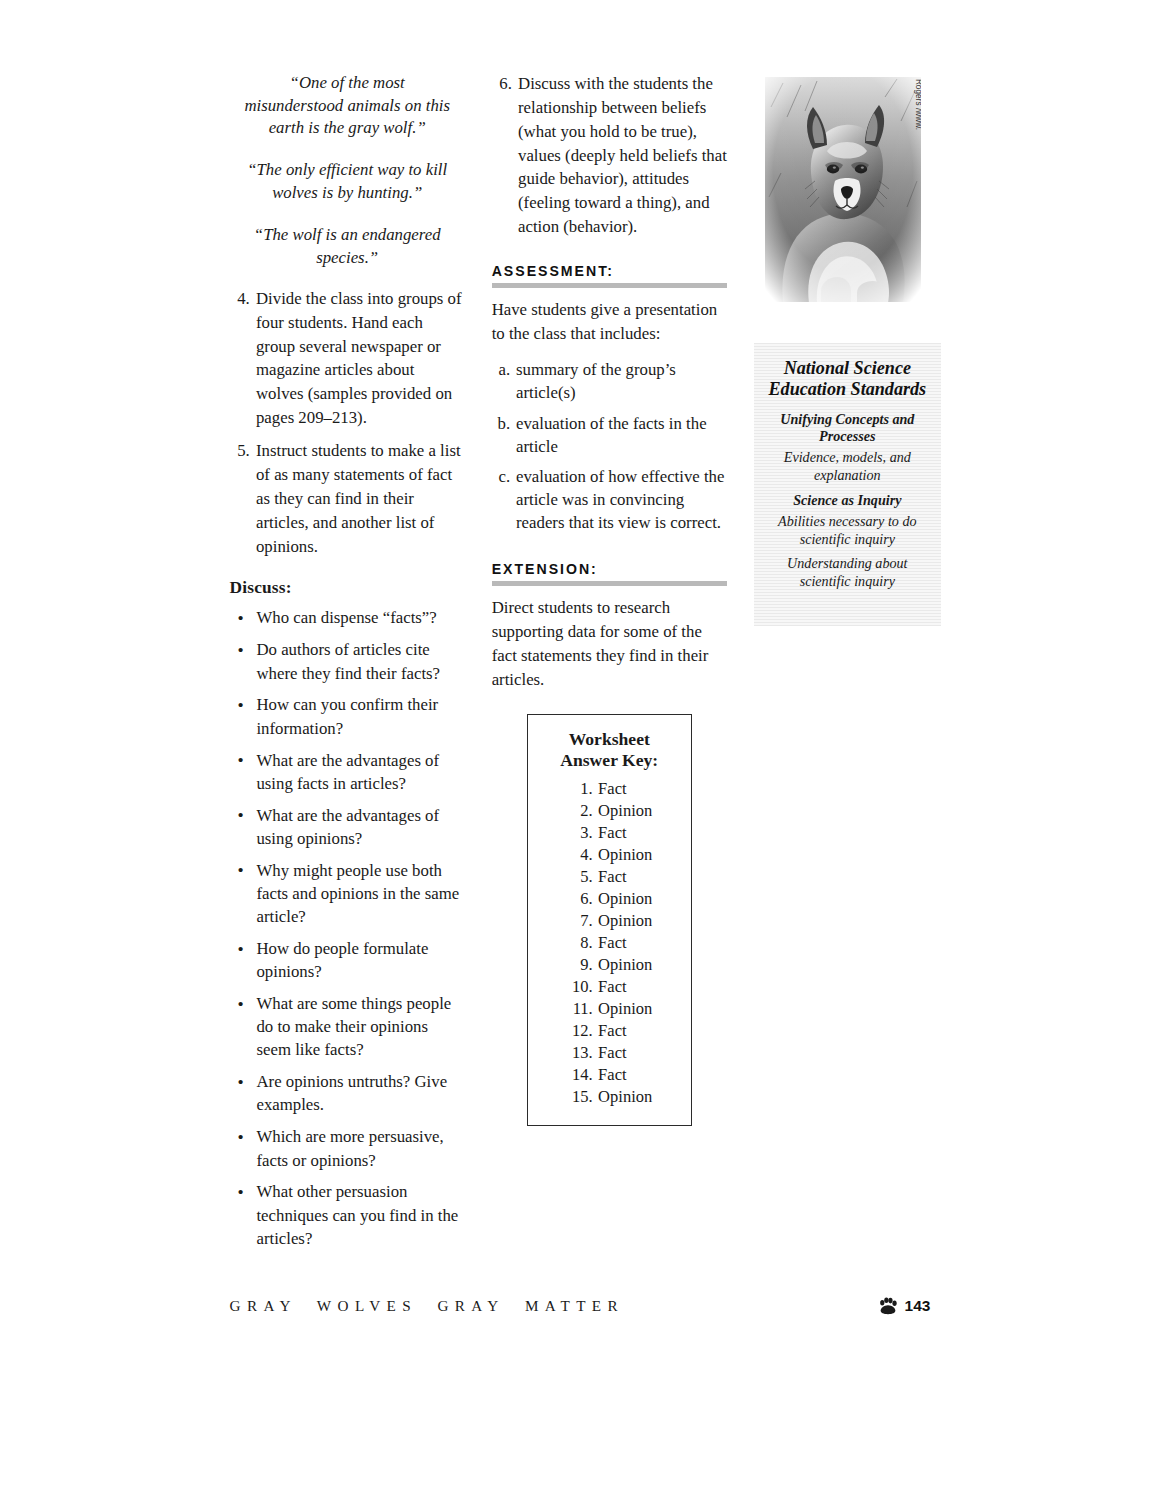“One of the most misunderstood animals on this earth is the gray wolf.”
“The only efficient way to kill wolves is by hunting.”
“The wolf is an endangered species.”
Divide the class into groups of four students. Hand each group several newspaper or magazine articles about wolves (samples provided on pages 209–213).
Instruct students to make a list of as many statements of fact as they can find in their articles, and another list of opinions.
Discuss:
Who can dispense “facts”?
Do authors of articles cite where they find their facts?
How can you confirm their information?
What are the advantages of using facts in articles?
What are the advantages of using opinions?
Why might people use both facts and opinions in the same article?
How do people formulate opinions?
What are some things people do to make their opinions seem like facts?
Are opinions untruths? Give examples.
Which are more persuasive, facts or opinions?
What other persuasion techniques can you find in the articles?
Discuss with the students the relationship between beliefs (what you hold to be true), values (deeply held beliefs that guide behavior), attitudes (feeling toward a thing), and action (behavior).
ASSESSMENT:
Have students give a presentation to the class that includes:
summary of the group’s article(s)
evaluation of the facts in the article
evaluation of how effective the article was in convincing readers that its view is correct.
EXTENSION:
Direct students to research supporting data for some of the fact statements they find in their articles.
Worksheet
Answer Key:
Fact
Opinion
Fact
Opinion
Fact
Opinion
Opinion
Fact
Opinion
Fact
Opinion
Fact
Fact
Fact
Opinion
Lynn and Donna Rogers /www.
bearstudy.org
National Science
Education Standards
Unifying Concepts and Processes
Evidence, models, and explanation
Science as Inquiry
Abilities necessary to do scientific inquiry
Understanding about scientific inquiry
GRAY WOLVES GRAY MATTER
143